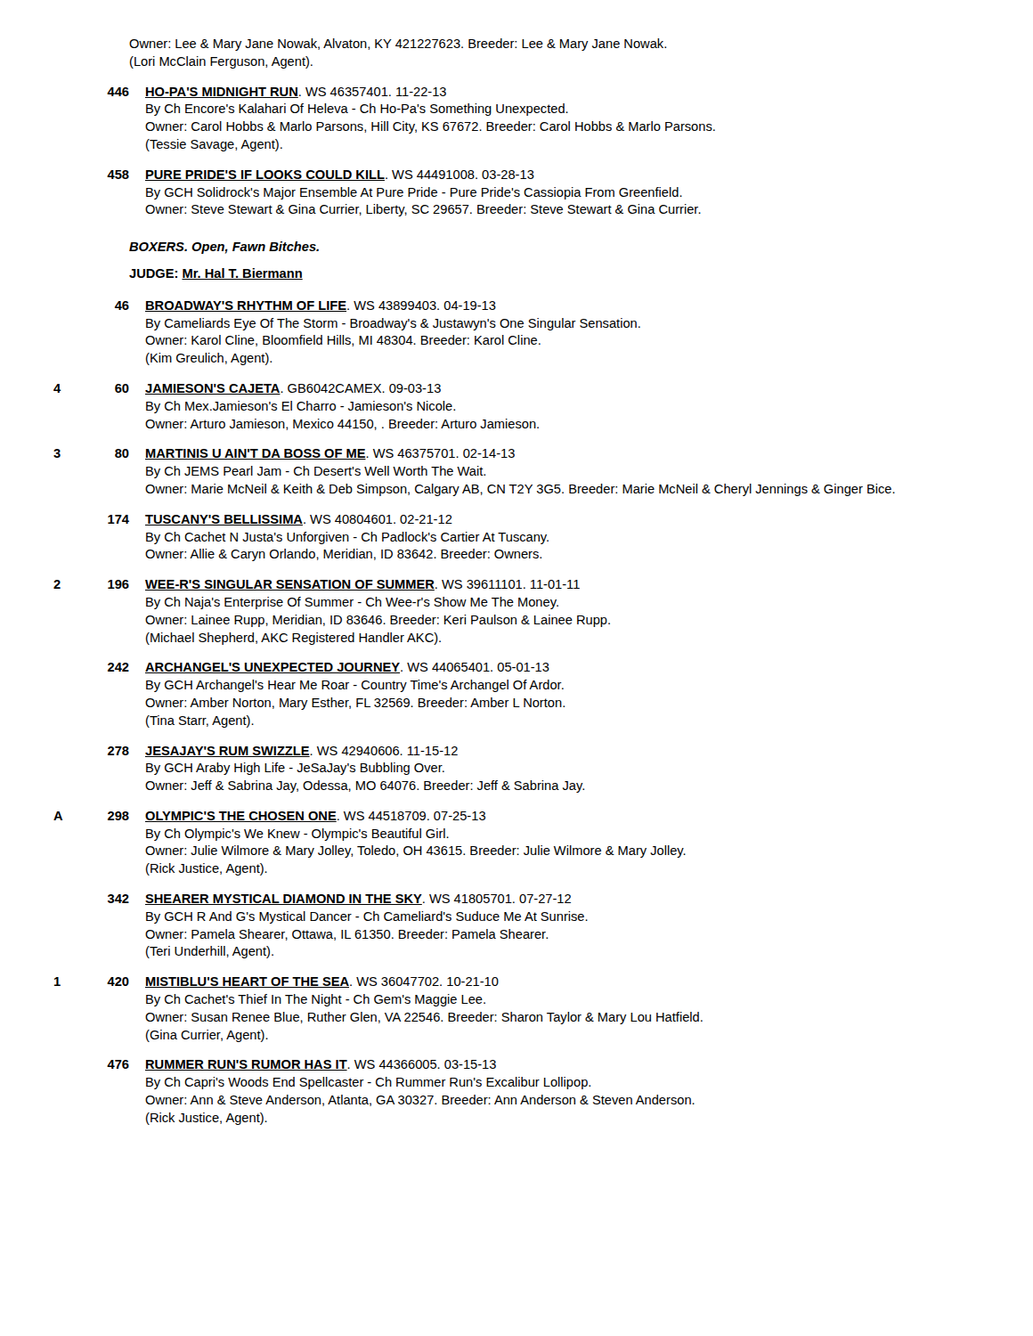Owner: Lee & Mary Jane Nowak, Alvaton, KY 421227623. Breeder: Lee & Mary Jane Nowak.
(Lori McClain Ferguson, Agent).
446
HO-PA'S MIDNIGHT RUN. WS 46357401. 11-22-13
By Ch Encore's Kalahari Of Heleva - Ch Ho-Pa's Something Unexpected.
Owner: Carol Hobbs & Marlo Parsons, Hill City, KS 67672. Breeder: Carol Hobbs & Marlo Parsons.
(Tessie Savage, Agent).
458
PURE PRIDE'S IF LOOKS COULD KILL. WS 44491008. 03-28-13
By GCH Solidrock's Major Ensemble At Pure Pride - Pure Pride's Cassiopia From Greenfield.
Owner: Steve Stewart & Gina Currier, Liberty, SC 29657. Breeder: Steve Stewart & Gina Currier.
BOXERS. Open, Fawn Bitches.
JUDGE: Mr. Hal T. Biermann
46
BROADWAY'S RHYTHM OF LIFE. WS 43899403. 04-19-13
By Cameliards Eye Of The Storm - Broadway's & Justawyn's One Singular Sensation.
Owner: Karol Cline, Bloomfield Hills, MI 48304. Breeder: Karol Cline.
(Kim Greulich, Agent).
4
60
JAMIESON'S CAJETA. GB6042CAMEX. 09-03-13
By Ch Mex.Jamieson's El Charro - Jamieson's Nicole.
Owner: Arturo Jamieson, Mexico 44150, . Breeder: Arturo Jamieson.
3
80
MARTINIS U AIN'T DA BOSS OF ME. WS 46375701. 02-14-13
By Ch JEMS Pearl Jam - Ch Desert's Well Worth The Wait.
Owner: Marie McNeil & Keith & Deb Simpson, Calgary AB, CN T2Y 3G5. Breeder: Marie McNeil & Cheryl Jennings & Ginger Bice.
174
TUSCANY'S BELLISSIMA. WS 40804601. 02-21-12
By Ch Cachet N Justa's Unforgiven - Ch Padlock's Cartier At Tuscany.
Owner: Allie & Caryn Orlando, Meridian, ID 83642. Breeder: Owners.
2
196
WEE-R'S SINGULAR SENSATION OF SUMMER. WS 39611101. 11-01-11
By Ch Naja's Enterprise Of Summer - Ch Wee-r's Show Me The Money.
Owner: Lainee Rupp, Meridian, ID 83646. Breeder: Keri Paulson & Lainee Rupp.
(Michael Shepherd, AKC Registered Handler AKC).
242
ARCHANGEL'S UNEXPECTED JOURNEY. WS 44065401. 05-01-13
By GCH Archangel's Hear Me Roar - Country Time's Archangel Of Ardor.
Owner: Amber Norton, Mary Esther, FL 32569. Breeder: Amber L Norton.
(Tina Starr, Agent).
278
JESAJAY'S RUM SWIZZLE. WS 42940606. 11-15-12
By GCH Araby High Life - JeSaJay's Bubbling Over.
Owner: Jeff & Sabrina Jay, Odessa, MO 64076. Breeder: Jeff & Sabrina Jay.
A
298
OLYMPIC'S THE CHOSEN ONE. WS 44518709. 07-25-13
By Ch Olympic's We Knew - Olympic's Beautiful Girl.
Owner: Julie Wilmore & Mary Jolley, Toledo, OH 43615. Breeder: Julie Wilmore & Mary Jolley.
(Rick Justice, Agent).
342
SHEARER MYSTICAL DIAMOND IN THE SKY. WS 41805701. 07-27-12
By GCH R And G's Mystical Dancer - Ch Cameliard's Suduce Me At Sunrise.
Owner: Pamela Shearer, Ottawa, IL 61350. Breeder: Pamela Shearer.
(Teri Underhill, Agent).
1
420
MISTIBLU'S HEART OF THE SEA. WS 36047702. 10-21-10
By Ch Cachet's Thief In The Night - Ch Gem's Maggie Lee.
Owner: Susan Renee Blue, Ruther Glen, VA 22546. Breeder: Sharon Taylor & Mary Lou Hatfield.
(Gina Currier, Agent).
476
RUMMER RUN'S RUMOR HAS IT. WS 44366005. 03-15-13
By Ch Capri's Woods End Spellcaster - Ch Rummer Run's Excalibur Lollipop.
Owner: Ann & Steve Anderson, Atlanta, GA 30327. Breeder: Ann Anderson & Steven Anderson.
(Rick Justice, Agent).